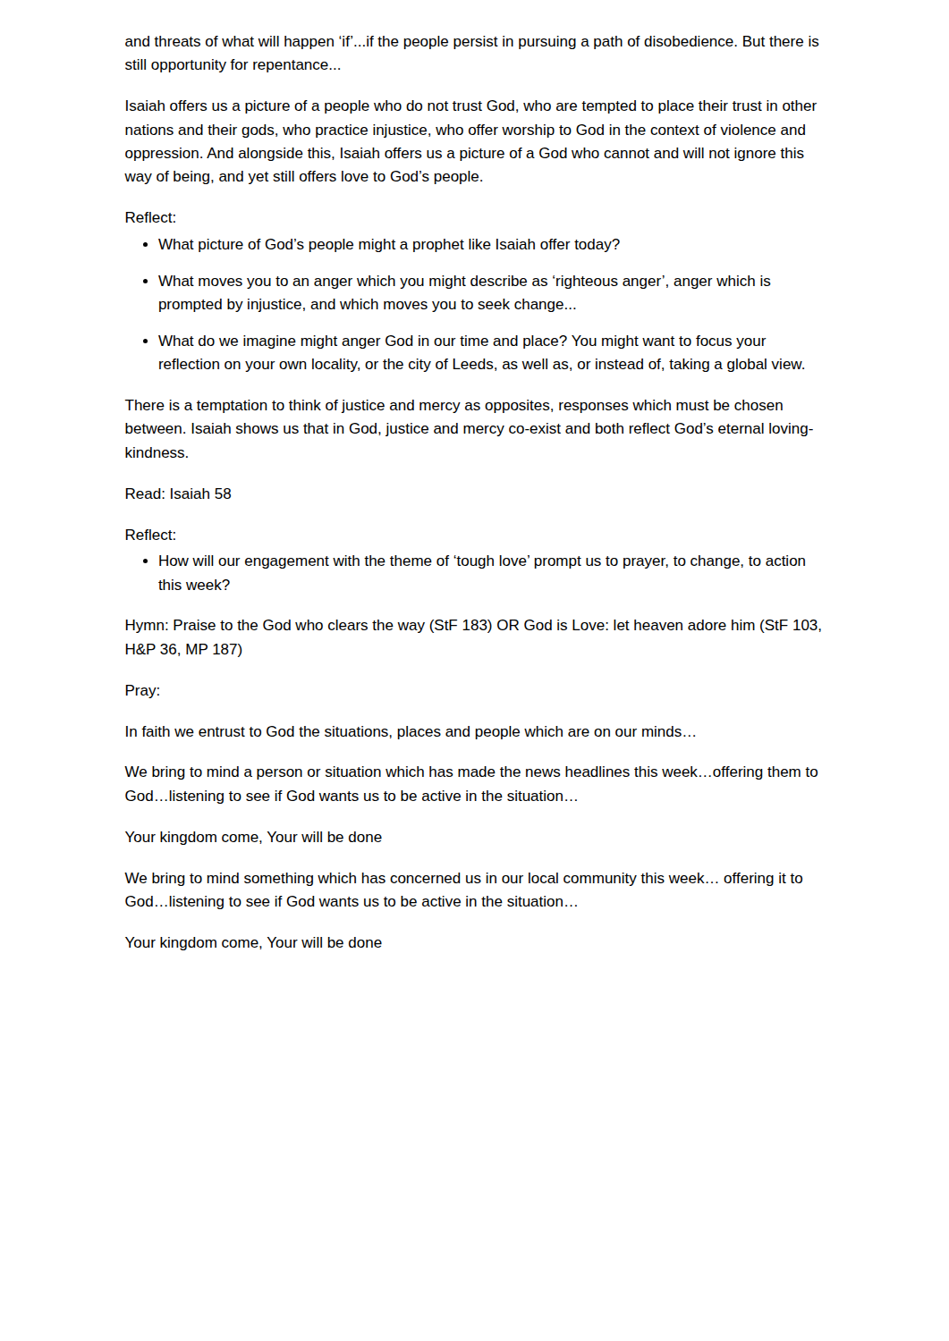and threats of what will happen ‘if’...if the people persist in pursuing a path of disobedience. But there is still opportunity for repentance...
Isaiah offers us a picture of a people who do not trust God, who are tempted to place their trust in other nations and their gods, who practice injustice, who offer worship to God in the context of violence and oppression. And alongside this, Isaiah offers us a picture of a God who cannot and will not ignore this way of being, and yet still offers love to God’s people.
Reflect:
What picture of God’s people might a prophet like Isaiah offer today?
What moves you to an anger which you might describe as ‘righteous anger’, anger which is prompted by injustice, and which moves you to seek change...
What do we imagine might anger God in our time and place? You might want to focus your reflection on your own locality, or the city of Leeds, as well as, or instead of, taking a global view.
There is a temptation to think of justice and mercy as opposites, responses which must be chosen between. Isaiah shows us that in God, justice and mercy co-exist and both reflect God’s eternal loving-kindness.
Read: Isaiah 58
Reflect:
How will our engagement with the theme of ‘tough love’ prompt us to prayer, to change, to action this week?
Hymn: Praise to the God who clears the way (StF 183) OR God is Love: let heaven adore him (StF 103, H&P 36, MP 187)
Pray:
In faith we entrust to God the situations, places and people which are on our minds…
We bring to mind a person or situation which has made the news headlines this week…offering them to God…listening to see if God wants us to be active in the situation…
Your kingdom come, Your will be done
We bring to mind something which has concerned us in our local community this week… offering it to God…listening to see if God wants us to be active in the situation…
Your kingdom come, Your will be done